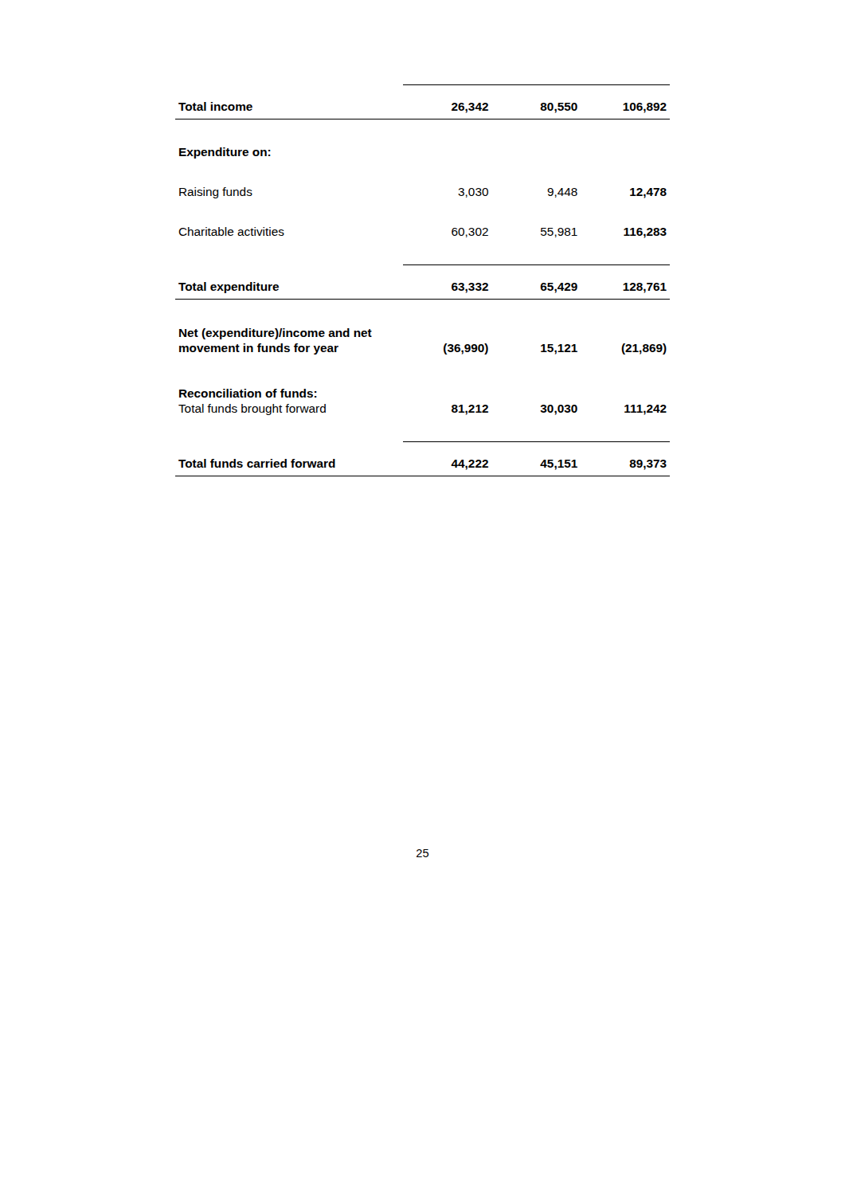| Total income | 26,342 | 80,550 | 106,892 |
| Expenditure on: | | | |
| Raising funds | 3,030 | 9,448 | 12,478 |
| Charitable activities | 60,302 | 55,981 | 116,283 |
| Total expenditure | 63,332 | 65,429 | 128,761 |
| Net (expenditure)/income and net movement in funds for year | (36,990) | 15,121 | (21,869) |
| Reconciliation of funds: Total funds brought forward | 81,212 | 30,030 | 111,242 |
| Total funds carried forward | 44,222 | 45,151 | 89,373 |
25